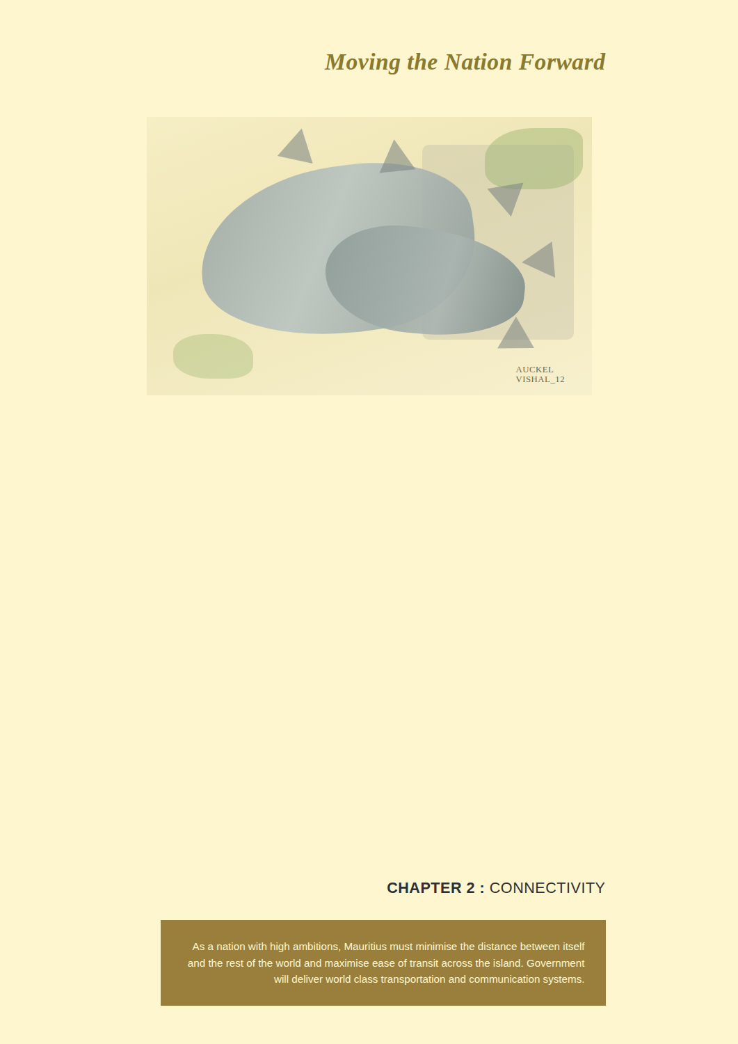Moving the Nation Forward
AUCKEL
VISHAL_12
CHAPTER 2 : CONNECTIVITY
As a nation with high ambitions, Mauritius must minimise the distance between itself and the rest of the world and maximise ease of transit across the island. Government will deliver world class transportation and communication systems.